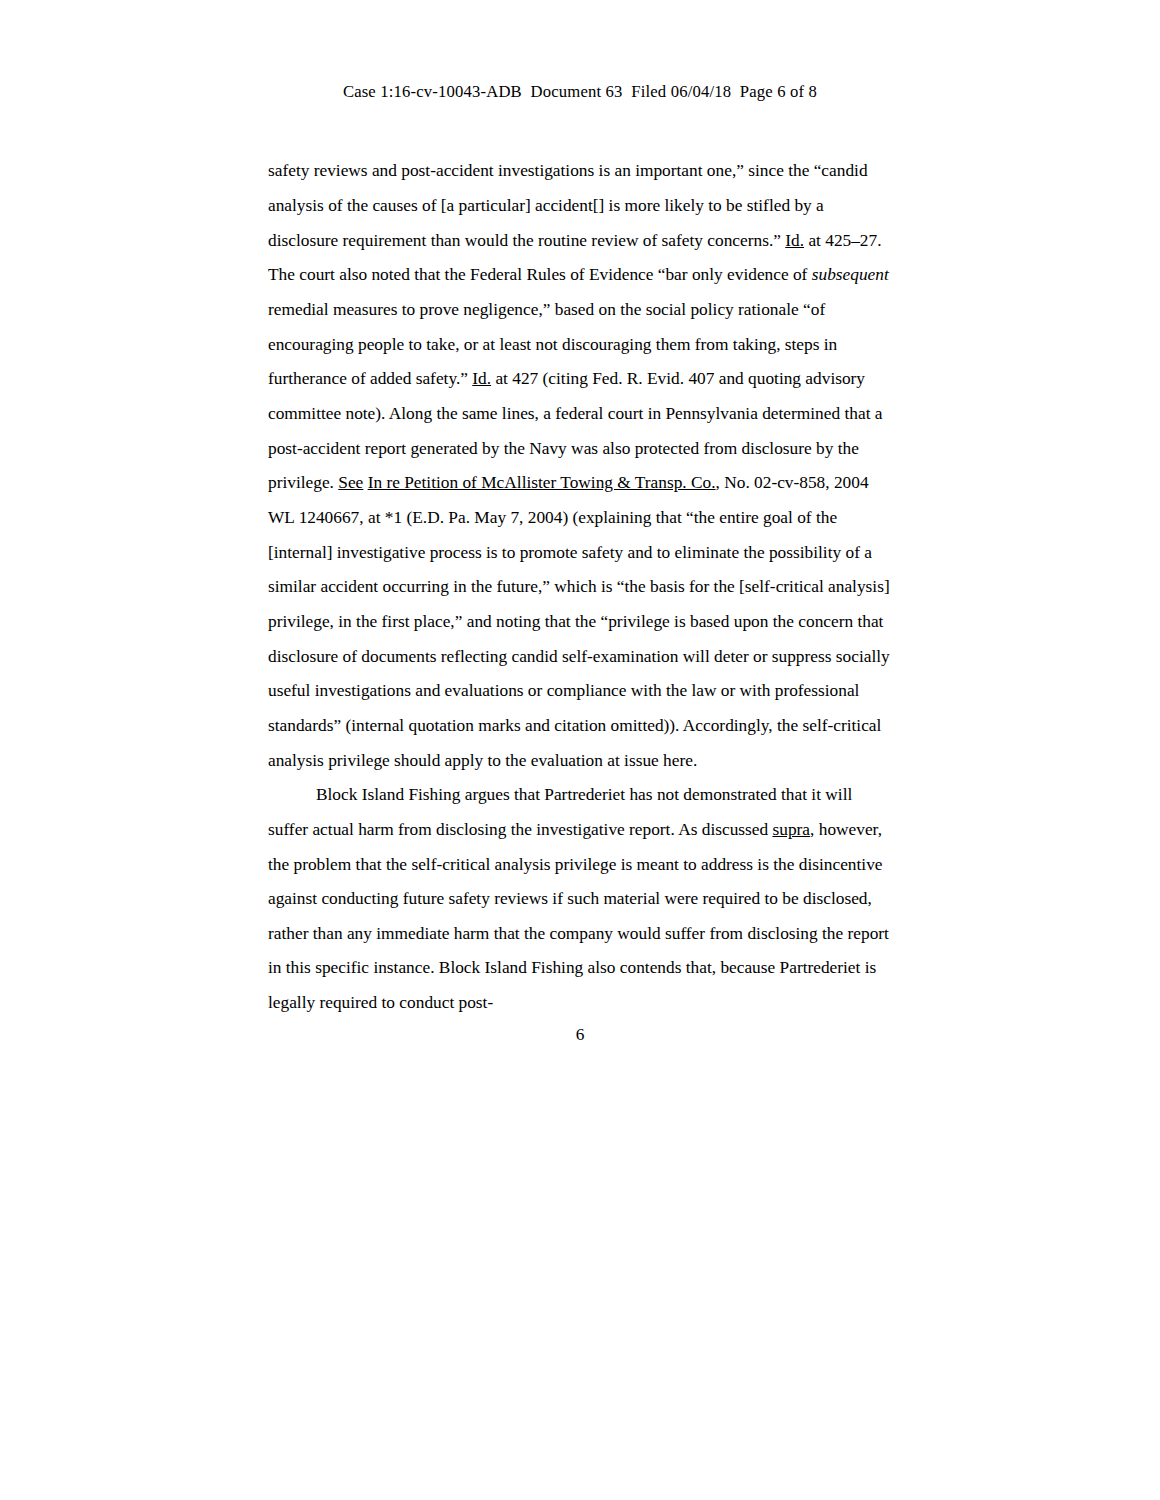Case 1:16-cv-10043-ADB Document 63 Filed 06/04/18 Page 6 of 8
safety reviews and post-accident investigations is an important one,” since the “candid analysis of the causes of [a particular] accident[] is more likely to be stifled by a disclosure requirement than would the routine review of safety concerns.” Id. at 425–27. The court also noted that the Federal Rules of Evidence “bar only evidence of subsequent remedial measures to prove negligence,” based on the social policy rationale “of encouraging people to take, or at least not discouraging them from taking, steps in furtherance of added safety.” Id. at 427 (citing Fed. R. Evid. 407 and quoting advisory committee note). Along the same lines, a federal court in Pennsylvania determined that a post-accident report generated by the Navy was also protected from disclosure by the privilege. See In re Petition of McAllister Towing & Transp. Co., No. 02-cv-858, 2004 WL 1240667, at *1 (E.D. Pa. May 7, 2004) (explaining that “the entire goal of the [internal] investigative process is to promote safety and to eliminate the possibility of a similar accident occurring in the future,” which is “the basis for the [self-critical analysis] privilege, in the first place,” and noting that the “privilege is based upon the concern that disclosure of documents reflecting candid self-examination will deter or suppress socially useful investigations and evaluations or compliance with the law or with professional standards” (internal quotation marks and citation omitted)). Accordingly, the self-critical analysis privilege should apply to the evaluation at issue here.
Block Island Fishing argues that Partrederiet has not demonstrated that it will suffer actual harm from disclosing the investigative report. As discussed supra, however, the problem that the self-critical analysis privilege is meant to address is the disincentive against conducting future safety reviews if such material were required to be disclosed, rather than any immediate harm that the company would suffer from disclosing the report in this specific instance. Block Island Fishing also contends that, because Partrederiet is legally required to conduct post-
6